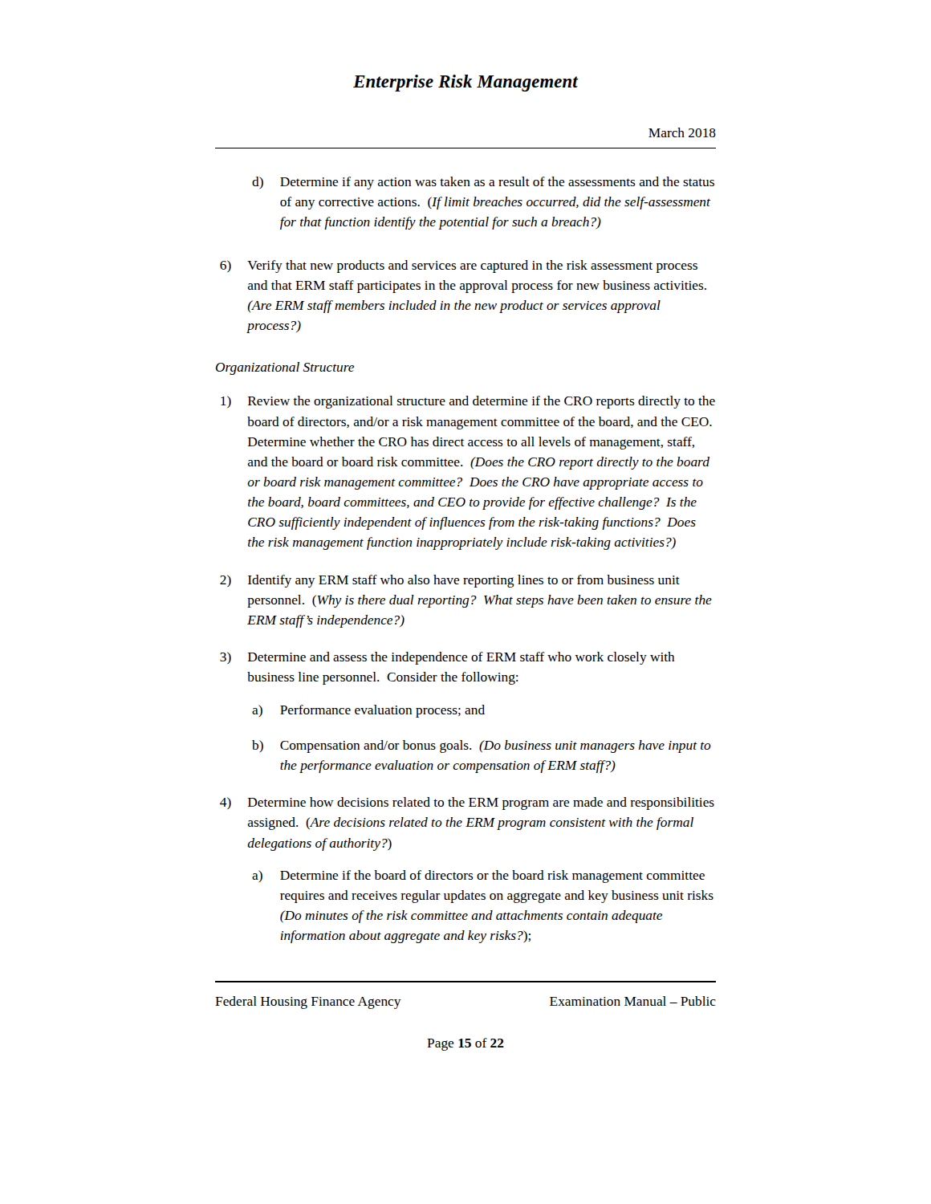Enterprise Risk Management
March 2018
d) Determine if any action was taken as a result of the assessments and the status of any corrective actions. (If limit breaches occurred, did the self-assessment for that function identify the potential for such a breach?)
6) Verify that new products and services are captured in the risk assessment process and that ERM staff participates in the approval process for new business activities. (Are ERM staff members included in the new product or services approval process?)
Organizational Structure
1) Review the organizational structure and determine if the CRO reports directly to the board of directors, and/or a risk management committee of the board, and the CEO. Determine whether the CRO has direct access to all levels of management, staff, and the board or board risk committee. (Does the CRO report directly to the board or board risk management committee? Does the CRO have appropriate access to the board, board committees, and CEO to provide for effective challenge? Is the CRO sufficiently independent of influences from the risk-taking functions? Does the risk management function inappropriately include risk-taking activities?)
2) Identify any ERM staff who also have reporting lines to or from business unit personnel. (Why is there dual reporting? What steps have been taken to ensure the ERM staff’s independence?)
3) Determine and assess the independence of ERM staff who work closely with business line personnel. Consider the following:
a) Performance evaluation process; and
b) Compensation and/or bonus goals. (Do business unit managers have input to the performance evaluation or compensation of ERM staff?)
4) Determine how decisions related to the ERM program are made and responsibilities assigned. (Are decisions related to the ERM program consistent with the formal delegations of authority?)
a) Determine if the board of directors or the board risk management committee requires and receives regular updates on aggregate and key business unit risks (Do minutes of the risk committee and attachments contain adequate information about aggregate and key risks?);
Federal Housing Finance Agency Examination Manual – Public
Page 15 of 22